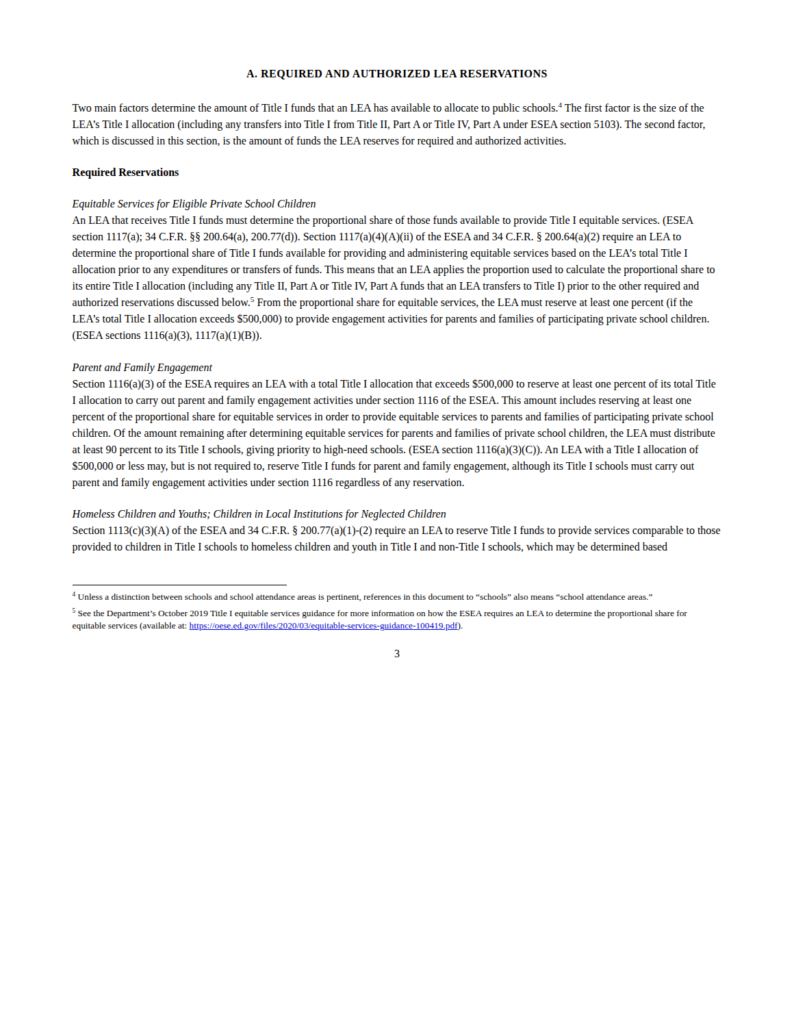A. REQUIRED AND AUTHORIZED LEA RESERVATIONS
Two main factors determine the amount of Title I funds that an LEA has available to allocate to public schools.4 The first factor is the size of the LEA’s Title I allocation (including any transfers into Title I from Title II, Part A or Title IV, Part A under ESEA section 5103). The second factor, which is discussed in this section, is the amount of funds the LEA reserves for required and authorized activities.
Required Reservations
Equitable Services for Eligible Private School Children
An LEA that receives Title I funds must determine the proportional share of those funds available to provide Title I equitable services. (ESEA section 1117(a); 34 C.F.R. §§ 200.64(a), 200.77(d)). Section 1117(a)(4)(A)(ii) of the ESEA and 34 C.F.R. § 200.64(a)(2) require an LEA to determine the proportional share of Title I funds available for providing and administering equitable services based on the LEA’s total Title I allocation prior to any expenditures or transfers of funds. This means that an LEA applies the proportion used to calculate the proportional share to its entire Title I allocation (including any Title II, Part A or Title IV, Part A funds that an LEA transfers to Title I) prior to the other required and authorized reservations discussed below.5 From the proportional share for equitable services, the LEA must reserve at least one percent (if the LEA’s total Title I allocation exceeds $500,000) to provide engagement activities for parents and families of participating private school children. (ESEA sections 1116(a)(3), 1117(a)(1)(B)).
Parent and Family Engagement
Section 1116(a)(3) of the ESEA requires an LEA with a total Title I allocation that exceeds $500,000 to reserve at least one percent of its total Title I allocation to carry out parent and family engagement activities under section 1116 of the ESEA. This amount includes reserving at least one percent of the proportional share for equitable services in order to provide equitable services to parents and families of participating private school children. Of the amount remaining after determining equitable services for parents and families of private school children, the LEA must distribute at least 90 percent to its Title I schools, giving priority to high-need schools. (ESEA section 1116(a)(3)(C)). An LEA with a Title I allocation of $500,000 or less may, but is not required to, reserve Title I funds for parent and family engagement, although its Title I schools must carry out parent and family engagement activities under section 1116 regardless of any reservation.
Homeless Children and Youths; Children in Local Institutions for Neglected Children
Section 1113(c)(3)(A) of the ESEA and 34 C.F.R. § 200.77(a)(1)-(2) require an LEA to reserve Title I funds to provide services comparable to those provided to children in Title I schools to homeless children and youth in Title I and non-Title I schools, which may be determined based
4 Unless a distinction between schools and school attendance areas is pertinent, references in this document to “schools” also means “school attendance areas.”
5 See the Department’s October 2019 Title I equitable services guidance for more information on how the ESEA requires an LEA to determine the proportional share for equitable services (available at: https://oese.ed.gov/files/2020/03/equitable-services-guidance-100419.pdf).
3